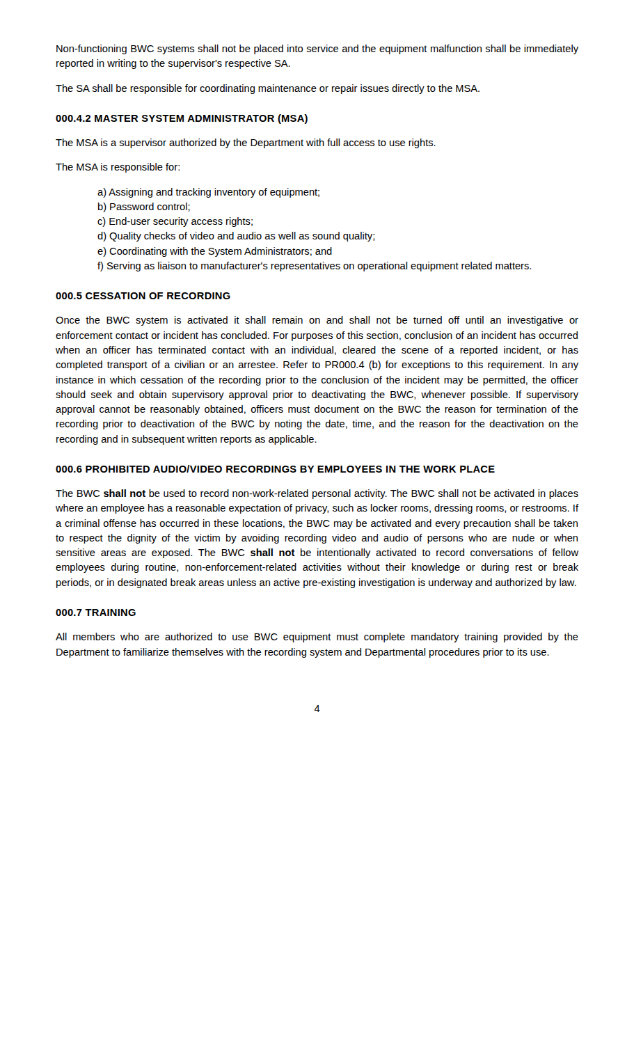Non-functioning BWC systems shall not be placed into service and the equipment malfunction shall be immediately reported in writing to the supervisor's respective SA.
The SA shall be responsible for coordinating maintenance or repair issues directly to the MSA.
000.4.2 MASTER SYSTEM ADMINISTRATOR (MSA)
The MSA is a supervisor authorized by the Department with full access to use rights.
The MSA is responsible for:
a) Assigning and tracking inventory of equipment;
b) Password control;
c) End-user security access rights;
d) Quality checks of video and audio as well as sound quality;
e) Coordinating with the System Administrators; and
f) Serving as liaison to manufacturer's representatives on operational equipment related matters.
000.5 CESSATION OF RECORDING
Once the BWC system is activated it shall remain on and shall not be turned off until an investigative or enforcement contact or incident has concluded. For purposes of this section, conclusion of an incident has occurred when an officer has terminated contact with an individual, cleared the scene of a reported incident, or has completed transport of a civilian or an arrestee. Refer to PR000.4 (b) for exceptions to this requirement. In any instance in which cessation of the recording prior to the conclusion of the incident may be permitted, the officer should seek and obtain supervisory approval prior to deactivating the BWC, whenever possible. If supervisory approval cannot be reasonably obtained, officers must document on the BWC the reason for termination of the recording prior to deactivation of the BWC by noting the date, time, and the reason for the deactivation on the recording and in subsequent written reports as applicable.
000.6 PROHIBITED AUDIO/VIDEO RECORDINGS BY EMPLOYEES IN THE WORK PLACE
The BWC shall not be used to record non-work-related personal activity. The BWC shall not be activated in places where an employee has a reasonable expectation of privacy, such as locker rooms, dressing rooms, or restrooms. If a criminal offense has occurred in these locations, the BWC may be activated and every precaution shall be taken to respect the dignity of the victim by avoiding recording video and audio of persons who are nude or when sensitive areas are exposed. The BWC shall not be intentionally activated to record conversations of fellow employees during routine, non-enforcement-related activities without their knowledge or during rest or break periods, or in designated break areas unless an active pre-existing investigation is underway and authorized by law.
000.7 TRAINING
All members who are authorized to use BWC equipment must complete mandatory training provided by the Department to familiarize themselves with the recording system and Departmental procedures prior to its use.
4